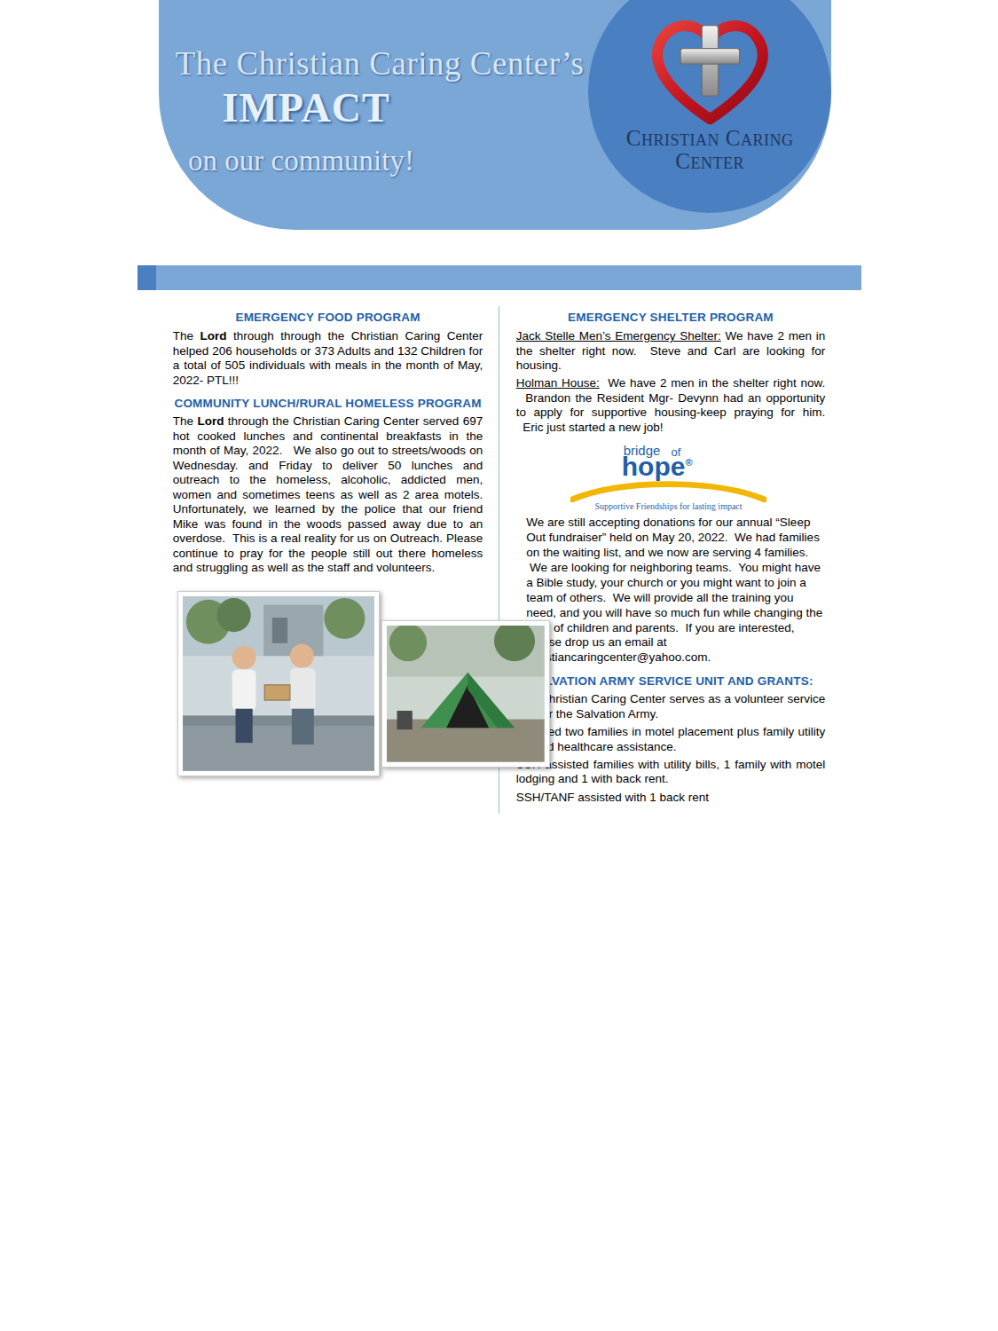The Christian Caring Center’s
IMPACT
on our community!
Christian Caring
Center
EMERGENCY FOOD PROGRAM
The Lord through through the Christian Caring Center helped 206 households or 373 Adults and 132 Children for a total of 505 individuals with meals in the month of May, 2022- PTL!!!
COMMUNITY LUNCH/RURAL HOMELESS PROGRAM
The Lord through the Christian Caring Center served 697 hot cooked lunches and continental breakfasts in the month of May, 2022. We also go out to streets/woods on Wednesday. and Friday to deliver 50 lunches and outreach to the homeless, alcoholic, addicted men, women and sometimes teens as well as 2 area motels. Unfortunately, we learned by the police that our friend Mike was found in the woods passed away due to an overdose. This is a real reality for us on Outreach. Please continue to pray for the people still out there homeless and struggling as well as the staff and volunteers.
EMERGENCY SHELTER PROGRAM
Jack Stelle Men’s Emergency Shelter: We have 2 men in the shelter right now. Steve and Carl are looking for housing.
Holman House: We have 2 men in the shelter right now. Brandon the Resident Mgr- Devynn had an opportunity to apply for supportive housing-keep praying for him. Eric just started a new job!
bridge of
hope®
Supportive Friendships for lasting impact
We are still accepting donations for our annual “Sleep Out fundraiser” held on May 20, 2022. We had families on the waiting list, and we now are serving 4 families. We are looking for neighboring teams. You might have a Bible study, your church or you might want to join a team of others. We will provide all the training you need, and you will have so much fun while changing the lives of children and parents. If you are interested, please drop us an email at christiancaringcenter@yahoo.com.
SALVATION ARMY SERVICE UNIT AND GRANTS:
The Christian Caring Center serves as a volunteer service unit for the Salvation Army.
Assisted two families in motel placement plus family utility bill and healthcare assistance.
SSH assisted families with utility bills, 1 family with motel lodging and 1 with back rent.
SSH/TANF assisted with 1 back rent